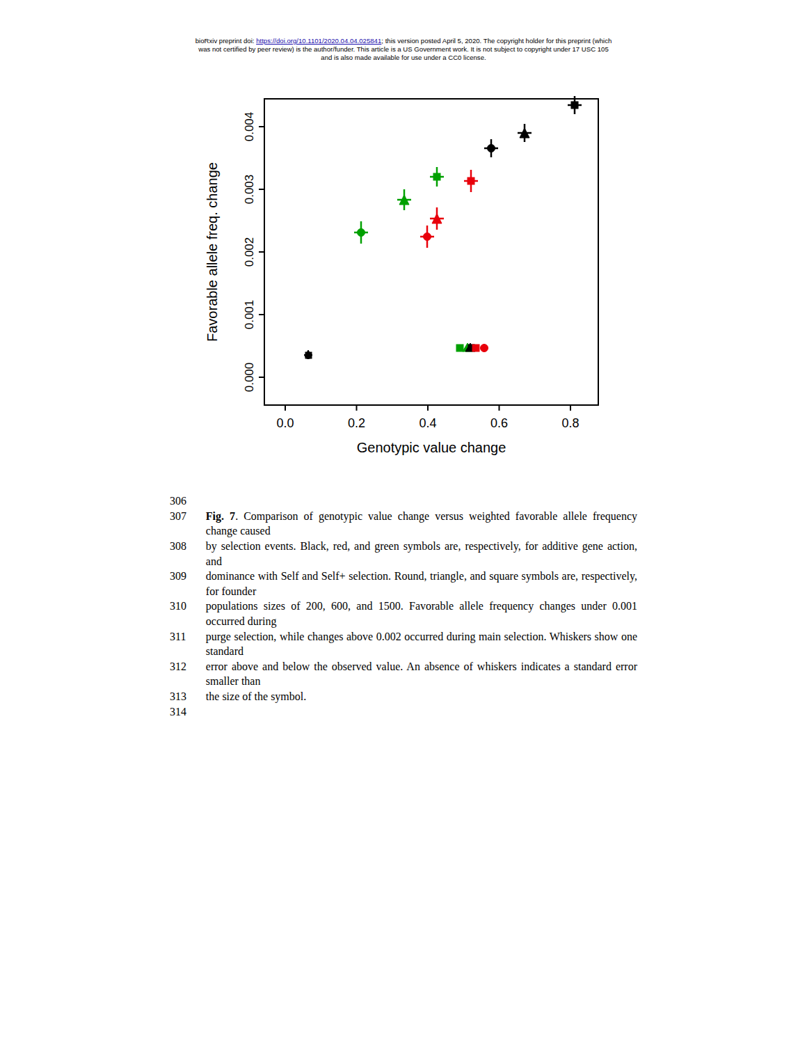bioRxiv preprint doi: https://doi.org/10.1101/2020.04.04.025841; this version posted April 5, 2020. The copyright holder for this preprint (which
was not certified by peer review) is the author/funder. This article is a US Government work. It is not subject to copyright under 17 USC 105
and is also made available for use under a CC0 license.
Map: y=0.000 -> 420 ; y=0.004 -> 60 => scale 90000 px per unit? compute: (420-60)/0.004 = 90000 0.000 0.001 0.002 0.003 0.004 Favorable allele freq. change 0.0 0.2 0.4 0.6 0.8 Genotypic value change
306
307
Fig. 7. Comparison of genotypic value change versus weighted favorable allele frequency change caused
308
by selection events. Black, red, and green symbols are, respectively, for additive gene action, and
309
dominance with Self and Self+ selection. Round, triangle, and square symbols are, respectively, for founder
310
populations sizes of 200, 600, and 1500. Favorable allele frequency changes under 0.001 occurred during
311
purge selection, while changes above 0.002 occurred during main selection. Whiskers show one standard
312
error above and below the observed value. An absence of whiskers indicates a standard error smaller than
313
the size of the symbol.
314